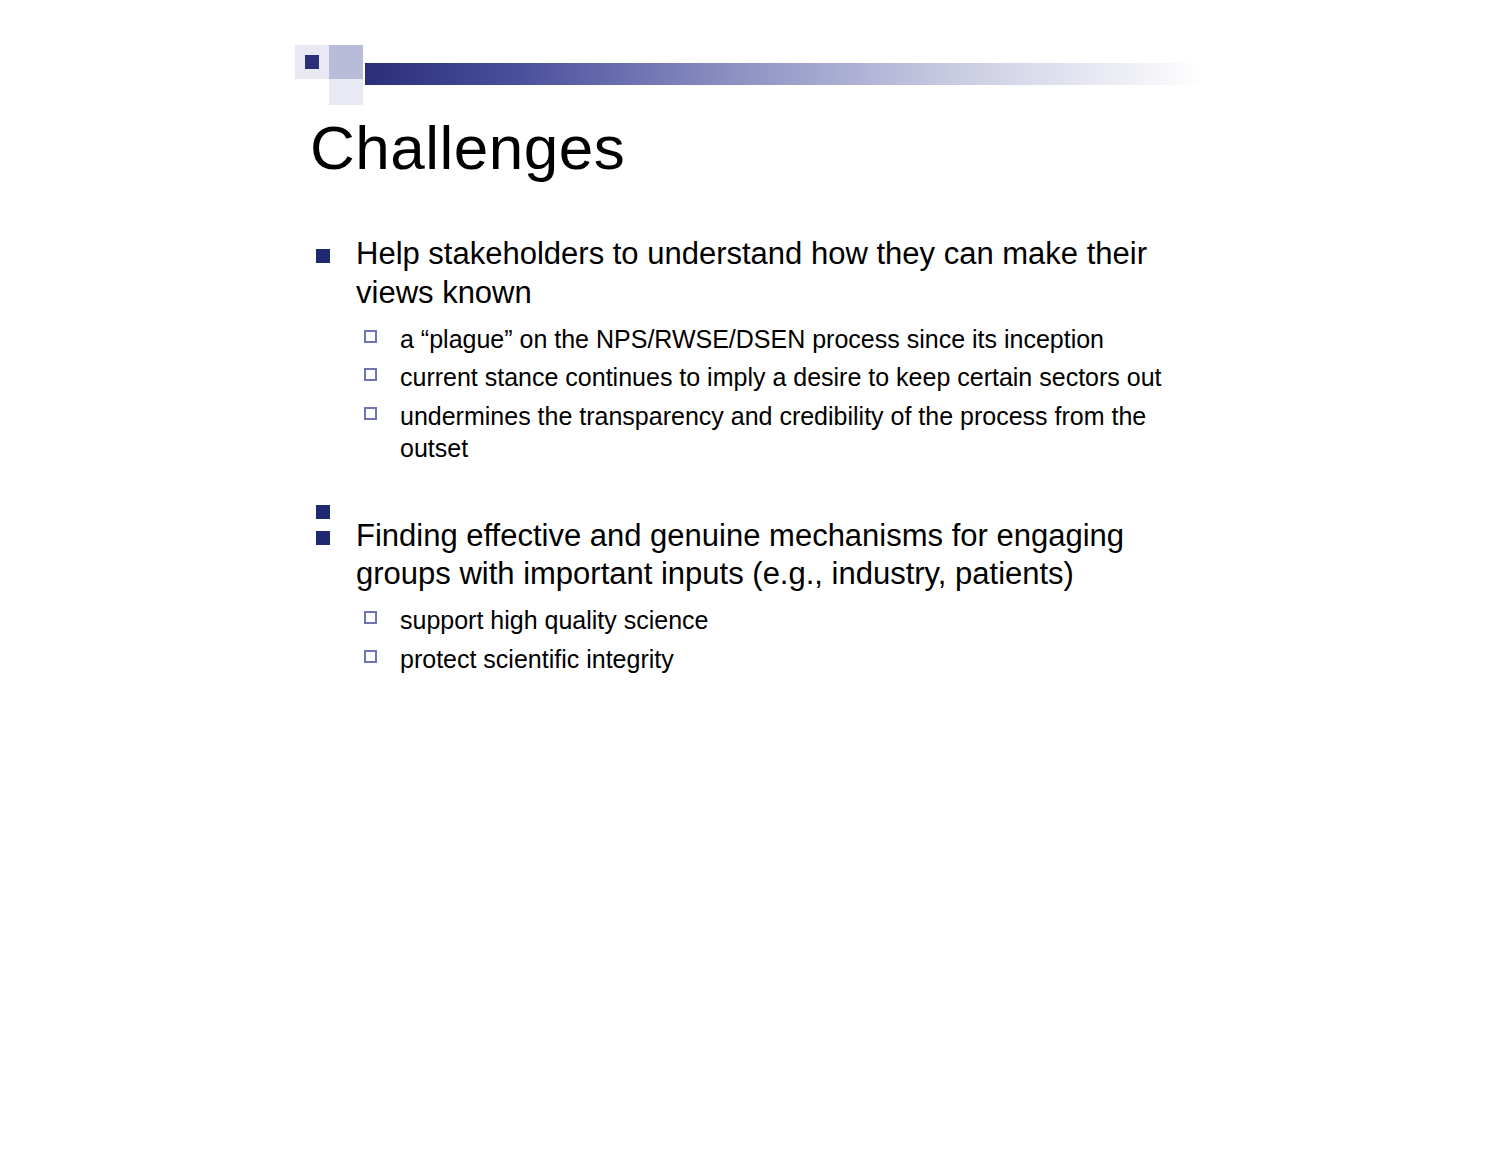Challenges
Help stakeholders to understand how they can make their views known
a “plague” on the NPS/RWSE/DSEN process since its inception
current stance continues to imply a desire to keep certain sectors out
undermines the transparency and credibility of the process from the outset
Finding effective and genuine mechanisms for engaging groups with important inputs (e.g., industry, patients)
support high quality science
protect scientific integrity